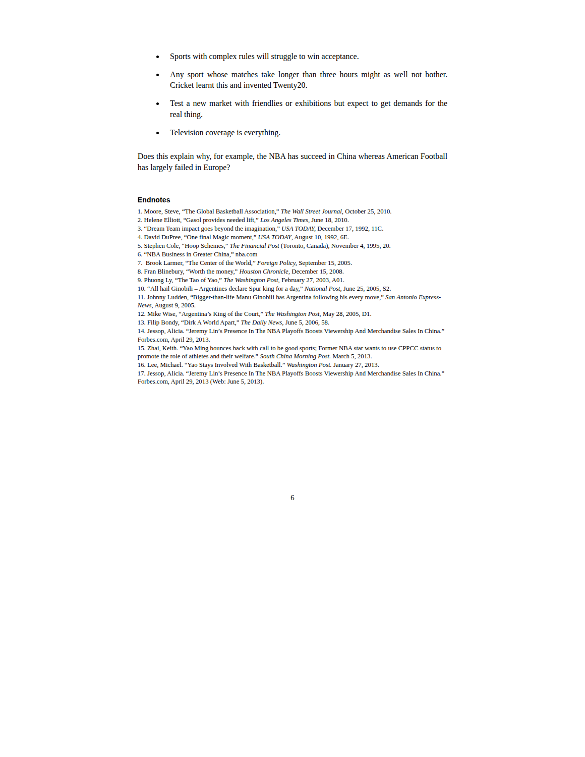Sports with complex rules will struggle to win acceptance.
Any sport whose matches take longer than three hours might as well not bother. Cricket learnt this and invented Twenty20.
Test a new market with friendlies or exhibitions but expect to get demands for the real thing.
Television coverage is everything.
Does this explain why, for example, the NBA has succeed in China whereas American Football has largely failed in Europe?
Endnotes
1. Moore, Steve, “The Global Basketball Association,” The Wall Street Journal, October 25, 2010.
2. Helene Elliott, “Gasol provides needed lift,” Los Angeles Times, June 18, 2010.
3. “Dream Team impact goes beyond the imagination,” USA TODAY, December 17, 1992, 11C.
4. David DuPree, “One final Magic moment,” USA TODAY, August 10, 1992, 6E.
5. Stephen Cole, “Hoop Schemes,” The Financial Post (Toronto, Canada), November 4, 1995, 20.
6. “NBA Business in Greater China,” nba.com
7. Brook Larmer, “The Center of the World,” Foreign Policy, September 15, 2005.
8. Fran Blinebury, “Worth the money,” Houston Chronicle, December 15, 2008.
9. Phuong Ly, “The Tao of Yao,” The Washington Post, February 27, 2003, A01.
10. “All hail Ginobili – Argentines declare Spur king for a day,” National Post, June 25, 2005, S2.
11. Johnny Ludden, “Bigger-than-life Manu Ginobili has Argentina following his every move,” San Antonio Express-News, August 9, 2005.
12. Mike Wise, “Argentina’s King of the Court,” The Washington Post, May 28, 2005, D1.
13. Filip Bondy, “Dirk A World Apart,” The Daily News, June 5, 2006, 58.
14. Jessop, Alicia. “Jeremy Lin’s Presence In The NBA Playoffs Boosts Viewership And Merchandise Sales In China.” Forbes.com, April 29, 2013.
15. Zhai, Keith. “Yao Ming bounces back with call to be good sports; Former NBA star wants to use CPPCC status to promote the role of athletes and their welfare.” South China Morning Post. March 5, 2013.
16. Lee, Michael. “Yao Stays Involved With Basketball.” Washington Post. January 27, 2013.
17. Jessop, Alicia. “Jeremy Lin’s Presence In The NBA Playoffs Boosts Viewership And Merchandise Sales In China.” Forbes.com, April 29, 2013 (Web: June 5, 2013).
6